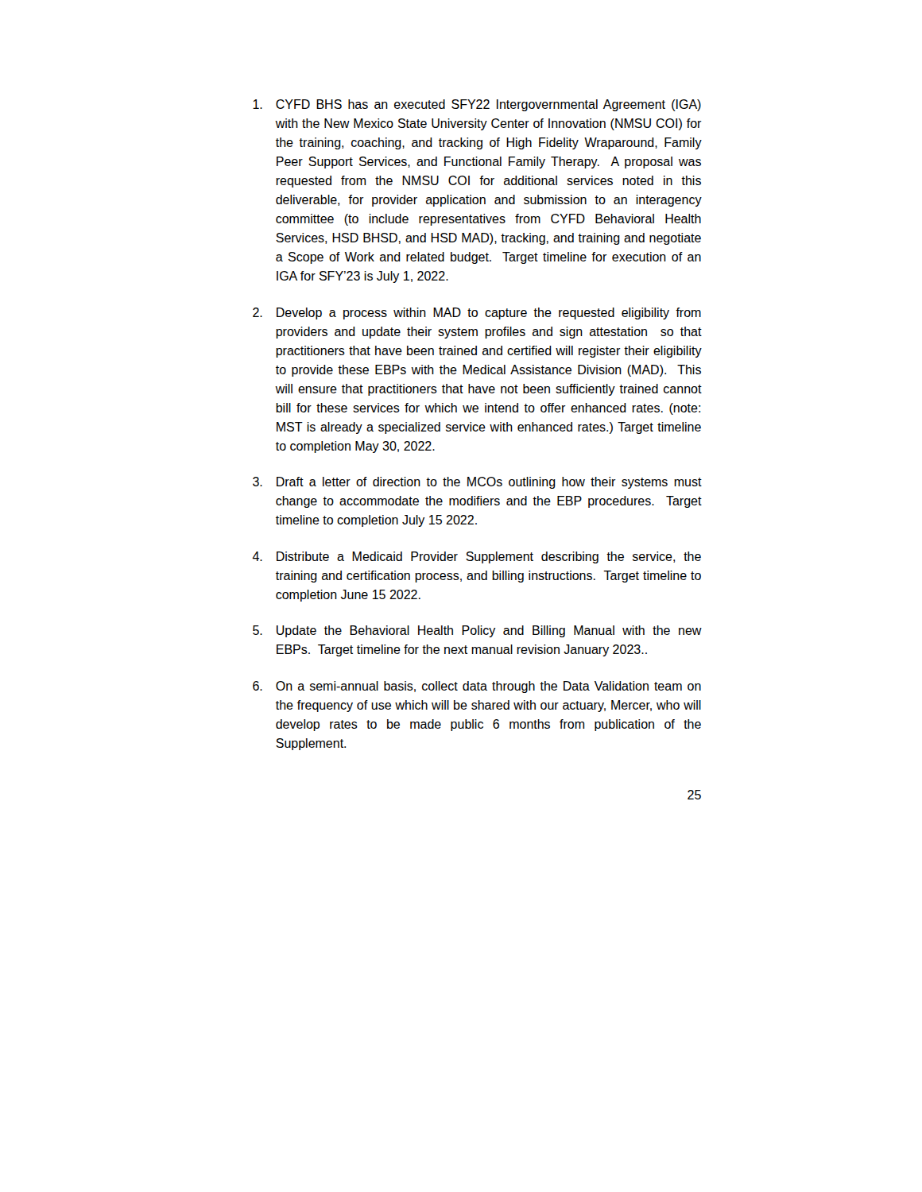CYFD BHS has an executed SFY22 Intergovernmental Agreement (IGA) with the New Mexico State University Center of Innovation (NMSU COI) for the training, coaching, and tracking of High Fidelity Wraparound, Family Peer Support Services, and Functional Family Therapy. A proposal was requested from the NMSU COI for additional services noted in this deliverable, for provider application and submission to an interagency committee (to include representatives from CYFD Behavioral Health Services, HSD BHSD, and HSD MAD), tracking, and training and negotiate a Scope of Work and related budget. Target timeline for execution of an IGA for SFY’23 is July 1, 2022.
Develop a process within MAD to capture the requested eligibility from providers and update their system profiles and sign attestation so that practitioners that have been trained and certified will register their eligibility to provide these EBPs with the Medical Assistance Division (MAD). This will ensure that practitioners that have not been sufficiently trained cannot bill for these services for which we intend to offer enhanced rates. (note: MST is already a specialized service with enhanced rates.) Target timeline to completion May 30, 2022.
Draft a letter of direction to the MCOs outlining how their systems must change to accommodate the modifiers and the EBP procedures. Target timeline to completion July 15 2022.
Distribute a Medicaid Provider Supplement describing the service, the training and certification process, and billing instructions. Target timeline to completion June 15 2022.
Update the Behavioral Health Policy and Billing Manual with the new EBPs. Target timeline for the next manual revision January 2023..
On a semi-annual basis, collect data through the Data Validation team on the frequency of use which will be shared with our actuary, Mercer, who will develop rates to be made public 6 months from publication of the Supplement.
25